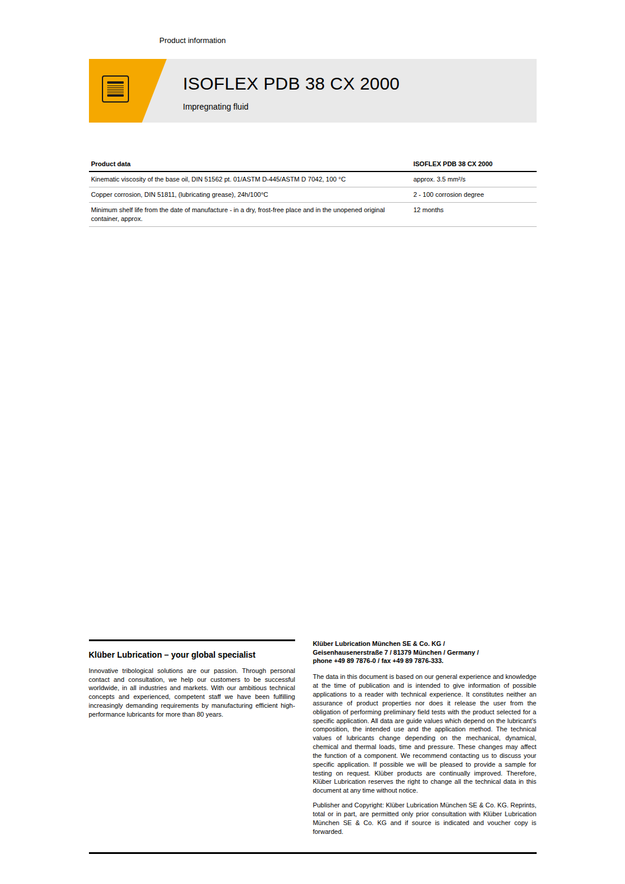Product information
ISOFLEX PDB 38 CX 2000
Impregnating fluid
| Product data | ISOFLEX PDB 38 CX 2000 |
| --- | --- |
| Kinematic viscosity of the base oil, DIN 51562 pt. 01/ASTM D-445/ASTM D 7042, 100 °C | approx. 3.5 mm²/s |
| Copper corrosion, DIN 51811, (lubricating grease), 24h/100°C | 2 - 100 corrosion degree |
| Minimum shelf life from the date of manufacture - in a dry, frost-free place and in the unopened original container, approx. | 12 months |
Klüber Lubrication – your global specialist
Innovative tribological solutions are our passion. Through personal contact and consultation, we help our customers to be successful worldwide, in all industries and markets. With our ambitious technical concepts and experienced, competent staff we have been fulfilling increasingly demanding requirements by manufacturing efficient high-performance lubricants for more than 80 years.
Klüber Lubrication München SE & Co. KG /
Geisenhausenerstraße 7 / 81379 München / Germany /
phone +49 89 7876-0 / fax +49 89 7876-333.
The data in this document is based on our general experience and knowledge at the time of publication and is intended to give information of possible applications to a reader with technical experience. It constitutes neither an assurance of product properties nor does it release the user from the obligation of performing preliminary field tests with the product selected for a specific application. All data are guide values which depend on the lubricant's composition, the intended use and the application method. The technical values of lubricants change depending on the mechanical, dynamical, chemical and thermal loads, time and pressure. These changes may affect the function of a component. We recommend contacting us to discuss your specific application. If possible we will be pleased to provide a sample for testing on request. Klüber products are continually improved. Therefore, Klüber Lubrication reserves the right to change all the technical data in this document at any time without notice.
Publisher and Copyright: Klüber Lubrication München SE & Co. KG. Reprints, total or in part, are permitted only prior consultation with Klüber Lubrication München SE & Co. KG and if source is indicated and voucher copy is forwarded.